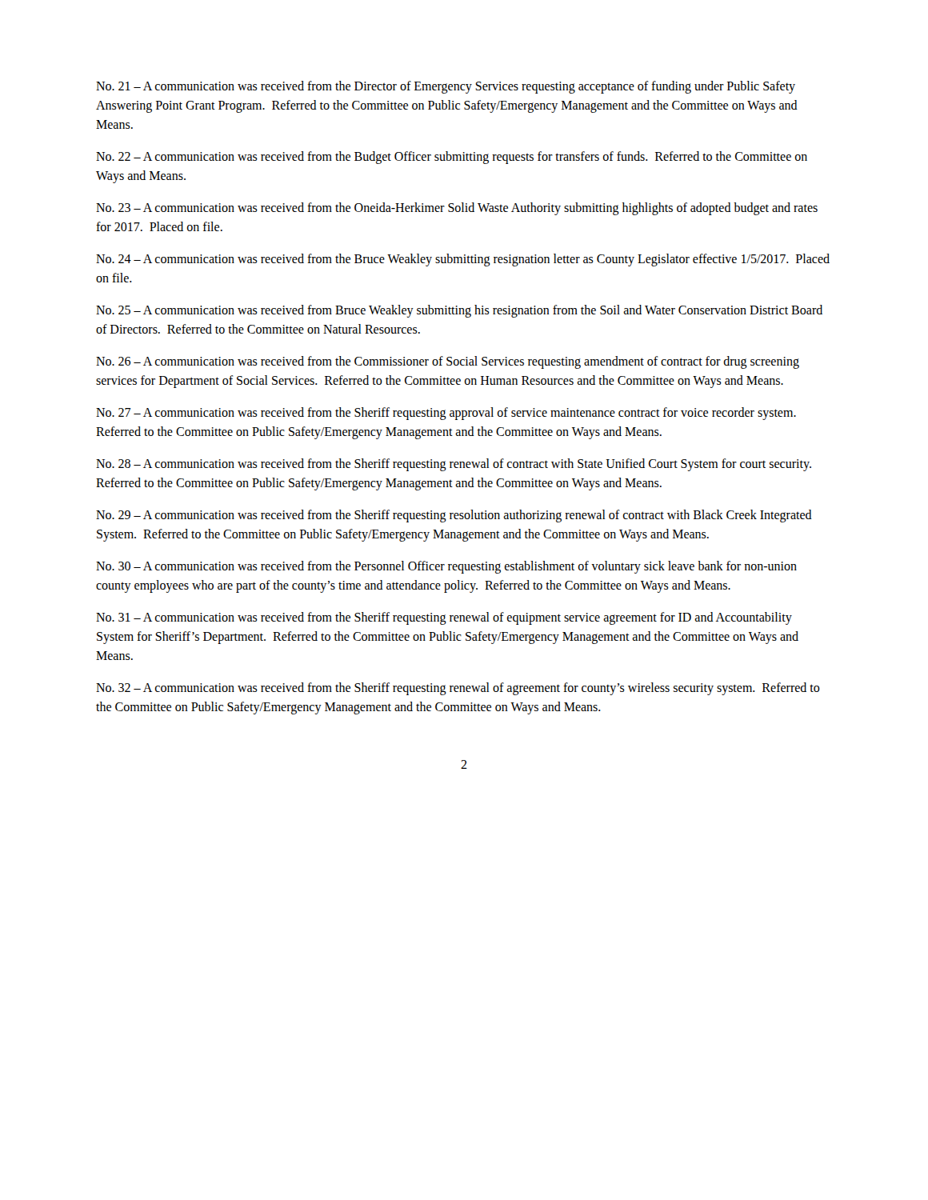No. 21 – A communication was received from the Director of Emergency Services requesting acceptance of funding under Public Safety Answering Point Grant Program. Referred to the Committee on Public Safety/Emergency Management and the Committee on Ways and Means.
No. 22 – A communication was received from the Budget Officer submitting requests for transfers of funds. Referred to the Committee on Ways and Means.
No. 23 – A communication was received from the Oneida-Herkimer Solid Waste Authority submitting highlights of adopted budget and rates for 2017. Placed on file.
No. 24 – A communication was received from the Bruce Weakley submitting resignation letter as County Legislator effective 1/5/2017. Placed on file.
No. 25 – A communication was received from Bruce Weakley submitting his resignation from the Soil and Water Conservation District Board of Directors. Referred to the Committee on Natural Resources.
No. 26 – A communication was received from the Commissioner of Social Services requesting amendment of contract for drug screening services for Department of Social Services. Referred to the Committee on Human Resources and the Committee on Ways and Means.
No. 27 – A communication was received from the Sheriff requesting approval of service maintenance contract for voice recorder system. Referred to the Committee on Public Safety/Emergency Management and the Committee on Ways and Means.
No. 28 – A communication was received from the Sheriff requesting renewal of contract with State Unified Court System for court security. Referred to the Committee on Public Safety/Emergency Management and the Committee on Ways and Means.
No. 29 – A communication was received from the Sheriff requesting resolution authorizing renewal of contract with Black Creek Integrated System. Referred to the Committee on Public Safety/Emergency Management and the Committee on Ways and Means.
No. 30 – A communication was received from the Personnel Officer requesting establishment of voluntary sick leave bank for non-union county employees who are part of the county’s time and attendance policy. Referred to the Committee on Ways and Means.
No. 31 – A communication was received from the Sheriff requesting renewal of equipment service agreement for ID and Accountability System for Sheriff’s Department. Referred to the Committee on Public Safety/Emergency Management and the Committee on Ways and Means.
No. 32 – A communication was received from the Sheriff requesting renewal of agreement for county’s wireless security system. Referred to the Committee on Public Safety/Emergency Management and the Committee on Ways and Means.
2